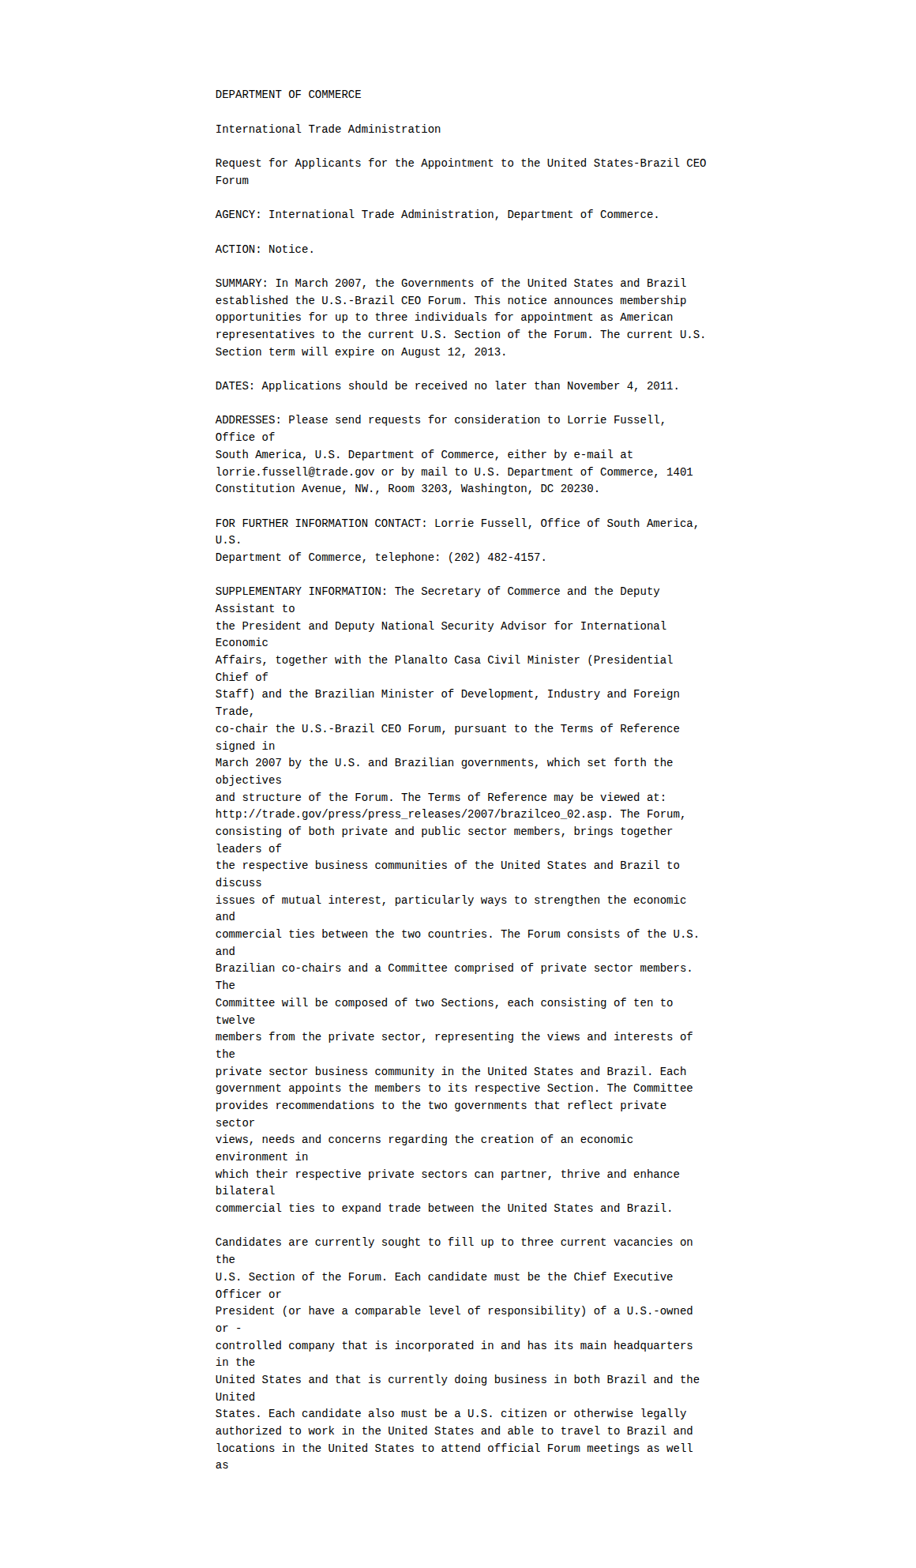DEPARTMENT OF COMMERCE
International Trade Administration
Request for Applicants for the Appointment to the United States-Brazil CEO Forum
AGENCY: International Trade Administration, Department of Commerce.
ACTION: Notice.
SUMMARY: In March 2007, the Governments of the United States and Brazil established the U.S.-Brazil CEO Forum. This notice announces membership opportunities for up to three individuals for appointment as American representatives to the current U.S. Section of the Forum. The current U.S. Section term will expire on August 12, 2013.
DATES: Applications should be received no later than November 4, 2011.
ADDRESSES: Please send requests for consideration to Lorrie Fussell, Office of South America, U.S. Department of Commerce, either by e-mail at lorrie.fussell@trade.gov or by mail to U.S. Department of Commerce, 1401 Constitution Avenue, NW., Room 3203, Washington, DC 20230.
FOR FURTHER INFORMATION CONTACT: Lorrie Fussell, Office of South America, U.S. Department of Commerce, telephone: (202) 482-4157.
SUPPLEMENTARY INFORMATION: The Secretary of Commerce and the Deputy Assistant to the President and Deputy National Security Advisor for International Economic Affairs, together with the Planalto Casa Civil Minister (Presidential Chief of Staff) and the Brazilian Minister of Development, Industry and Foreign Trade, co-chair the U.S.-Brazil CEO Forum, pursuant to the Terms of Reference signed in March 2007 by the U.S. and Brazilian governments, which set forth the objectives and structure of the Forum. The Terms of Reference may be viewed at: http://trade.gov/press/press_releases/2007/brazilceo_02.asp. The Forum, consisting of both private and public sector members, brings together leaders of the respective business communities of the United States and Brazil to discuss issues of mutual interest, particularly ways to strengthen the economic and commercial ties between the two countries. The Forum consists of the U.S. and Brazilian co-chairs and a Committee comprised of private sector members. The Committee will be composed of two Sections, each consisting of ten to twelve members from the private sector, representing the views and interests of the private sector business community in the United States and Brazil. Each government appoints the members to its respective Section. The Committee provides recommendations to the two governments that reflect private sector views, needs and concerns regarding the creation of an economic environment in which their respective private sectors can partner, thrive and enhance bilateral commercial ties to expand trade between the United States and Brazil.
Candidates are currently sought to fill up to three current vacancies on the U.S. Section of the Forum. Each candidate must be the Chief Executive Officer or President (or have a comparable level of responsibility) of a U.S.-owned or - controlled company that is incorporated in and has its main headquarters in the United States and that is currently doing business in both Brazil and the United States. Each candidate also must be a U.S. citizen or otherwise legally authorized to work in the United States and able to travel to Brazil and locations in the United States to attend official Forum meetings as well as